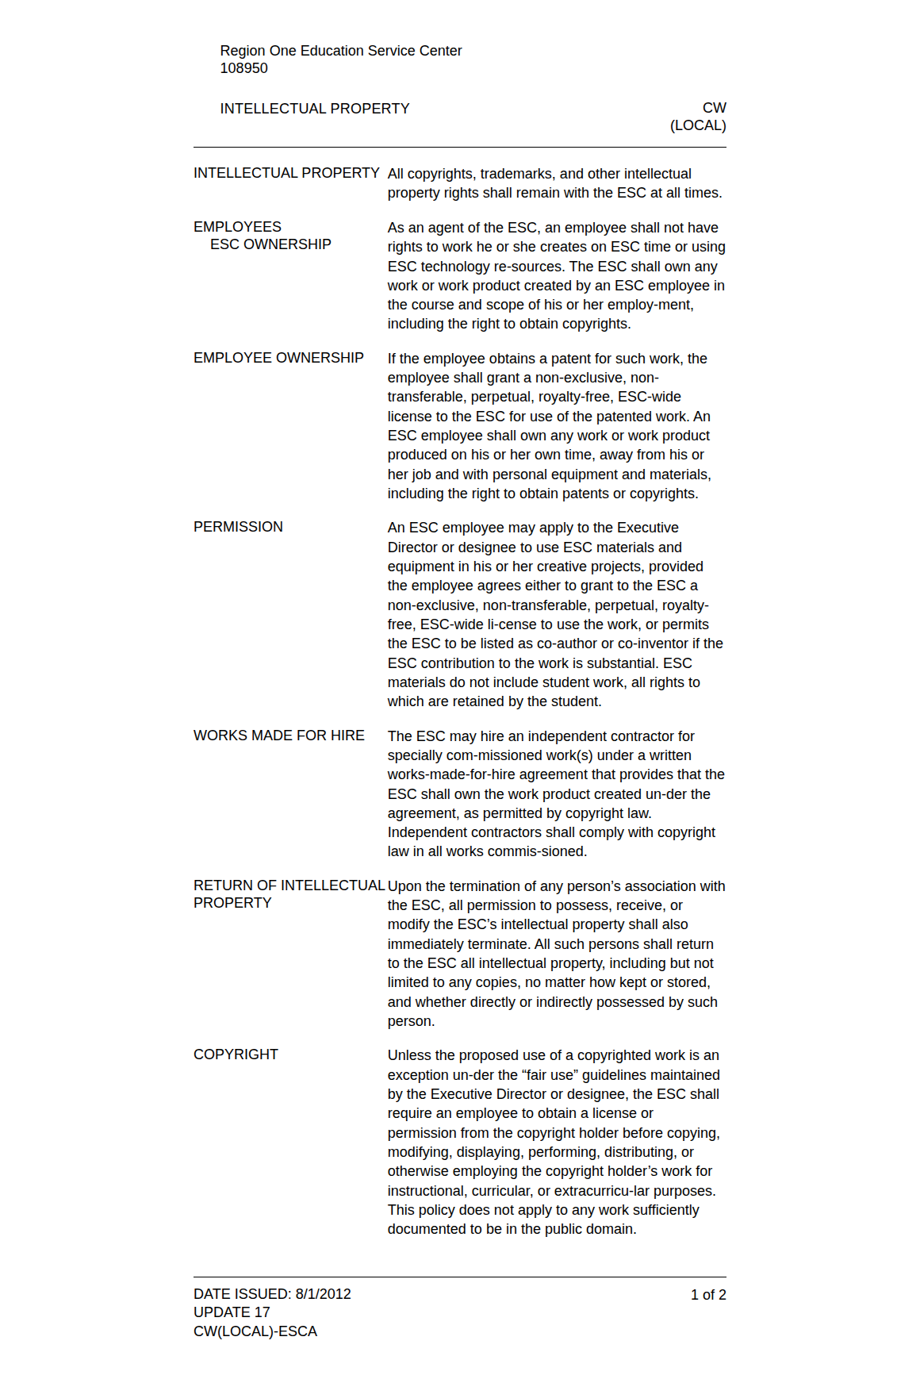Region One Education Service Center 108950
INTELLECTUAL PROPERTY
CW (LOCAL)
| INTELLECTUAL PROPERTY | All copyrights, trademarks, and other intellectual property rights shall remain with the ESC at all times. |
| EMPLOYEES ESC OWNERSHIP | As an agent of the ESC, an employee shall not have rights to work he or she creates on ESC time or using ESC technology re-sources. The ESC shall own any work or work product created by an ESC employee in the course and scope of his or her employ-ment, including the right to obtain copyrights. |
| EMPLOYEE OWNERSHIP | If the employee obtains a patent for such work, the employee shall grant a non-exclusive, non-transferable, perpetual, royalty-free, ESC-wide license to the ESC for use of the patented work. An ESC employee shall own any work or work product produced on his or her own time, away from his or her job and with personal equipment and materials, including the right to obtain patents or copyrights. |
| PERMISSION | An ESC employee may apply to the Executive Director or designee to use ESC materials and equipment in his or her creative projects, provided the employee agrees either to grant to the ESC a non-exclusive, non-transferable, perpetual, royalty-free, ESC-wide li-cense to use the work, or permits the ESC to be listed as co-author or co-inventor if the ESC contribution to the work is substantial. ESC materials do not include student work, all rights to which are retained by the student. |
| WORKS MADE FOR HIRE | The ESC may hire an independent contractor for specially com-missioned work(s) under a written works-made-for-hire agreement that provides that the ESC shall own the work product created un-der the agreement, as permitted by copyright law. Independent contractors shall comply with copyright law in all works commis-sioned. |
| RETURN OF INTELLECTUAL PROPERTY | Upon the termination of any person’s association with the ESC, all permission to possess, receive, or modify the ESC’s intellectual property shall also immediately terminate. All such persons shall return to the ESC all intellectual property, including but not limited to any copies, no matter how kept or stored, and whether directly or indirectly possessed by such person. |
| COPYRIGHT | Unless the proposed use of a copyrighted work is an exception un-der the “fair use” guidelines maintained by the Executive Director or designee, the ESC shall require an employee to obtain a license or permission from the copyright holder before copying, modifying, displaying, performing, distributing, or otherwise employing the copyright holder’s work for instructional, curricular, or extracurricu-lar purposes. This policy does not apply to any work sufficiently documented to be in the public domain. |
DATE ISSUED: 8/1/2012
UPDATE 17
CW(LOCAL)-ESCA
1 of 2